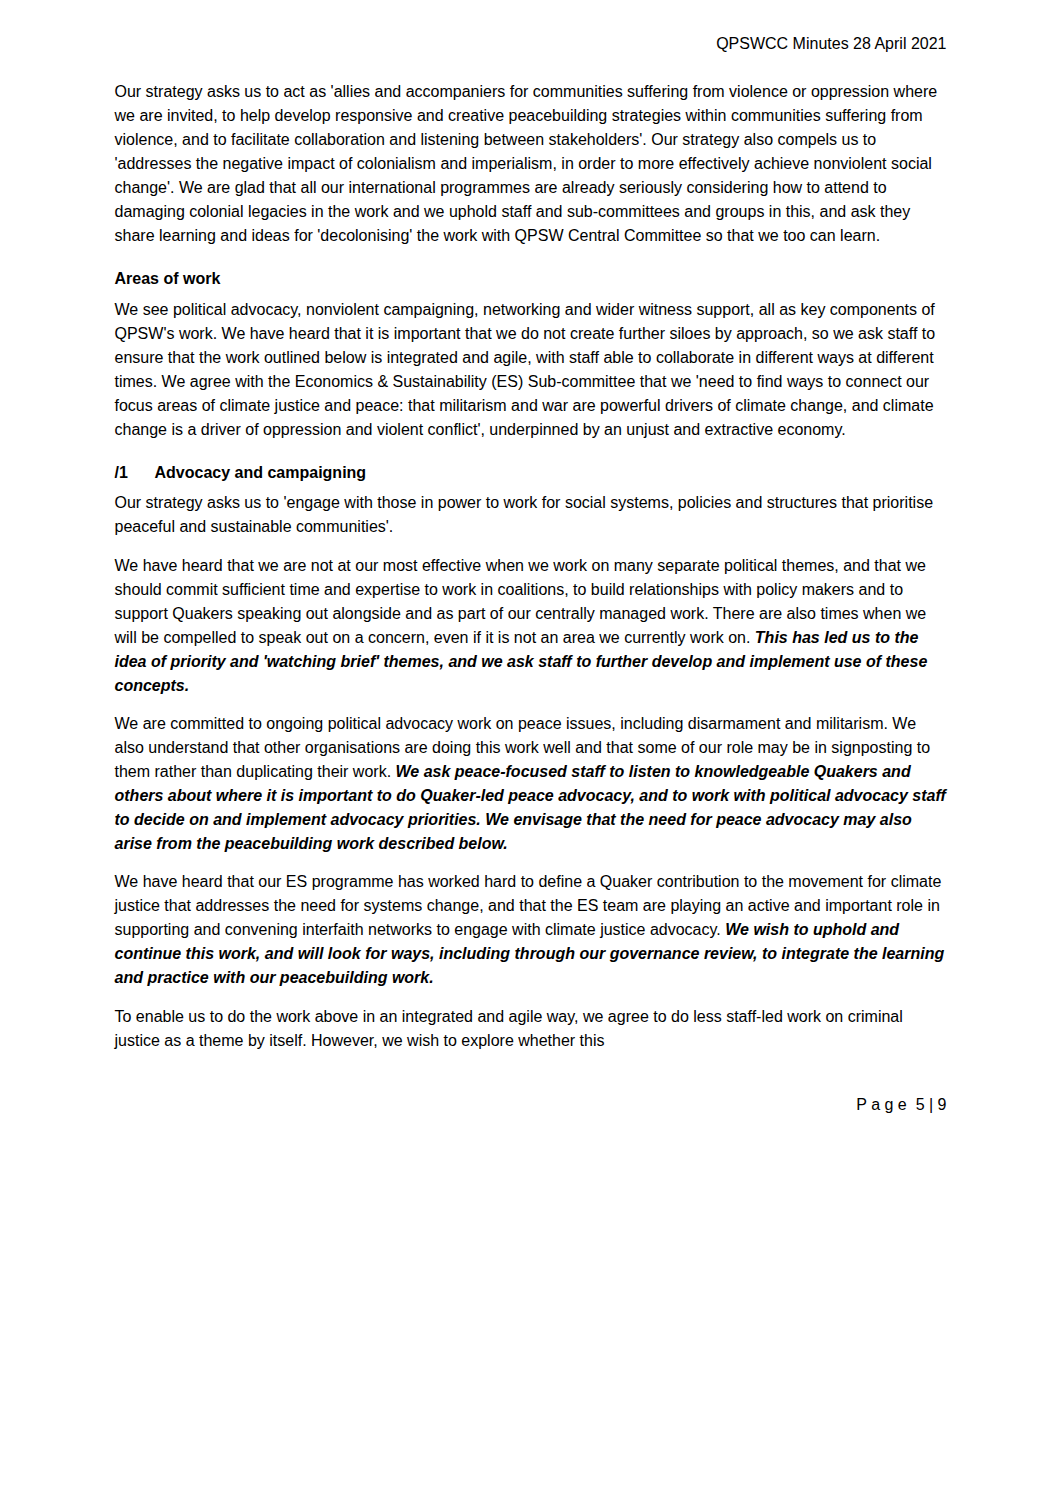QPSWCC Minutes 28 April 2021
Our strategy asks us to act as 'allies and accompaniers for communities suffering from violence or oppression where we are invited, to help develop responsive and creative peacebuilding strategies within communities suffering from violence, and to facilitate collaboration and listening between stakeholders'. Our strategy also compels us to 'addresses the negative impact of colonialism and imperialism, in order to more effectively achieve nonviolent social change'. We are glad that all our international programmes are already seriously considering how to attend to damaging colonial legacies in the work and we uphold staff and sub-committees and groups in this, and ask they share learning and ideas for 'decolonising' the work with QPSW Central Committee so that we too can learn.
Areas of work
We see political advocacy, nonviolent campaigning, networking and wider witness support, all as key components of QPSW's work. We have heard that it is important that we do not create further siloes by approach, so we ask staff to ensure that the work outlined below is integrated and agile, with staff able to collaborate in different ways at different times. We agree with the Economics & Sustainability (ES) Sub-committee that we 'need to find ways to connect our focus areas of climate justice and peace: that militarism and war are powerful drivers of climate change, and climate change is a driver of oppression and violent conflict', underpinned by an unjust and extractive economy.
/1 Advocacy and campaigning
Our strategy asks us to 'engage with those in power to work for social systems, policies and structures that prioritise peaceful and sustainable communities'.
We have heard that we are not at our most effective when we work on many separate political themes, and that we should commit sufficient time and expertise to work in coalitions, to build relationships with policy makers and to support Quakers speaking out alongside and as part of our centrally managed work. There are also times when we will be compelled to speak out on a concern, even if it is not an area we currently work on. This has led us to the idea of priority and 'watching brief' themes, and we ask staff to further develop and implement use of these concepts.
We are committed to ongoing political advocacy work on peace issues, including disarmament and militarism. We also understand that other organisations are doing this work well and that some of our role may be in signposting to them rather than duplicating their work. We ask peace-focused staff to listen to knowledgeable Quakers and others about where it is important to do Quaker-led peace advocacy, and to work with political advocacy staff to decide on and implement advocacy priorities. We envisage that the need for peace advocacy may also arise from the peacebuilding work described below.
We have heard that our ES programme has worked hard to define a Quaker contribution to the movement for climate justice that addresses the need for systems change, and that the ES team are playing an active and important role in supporting and convening interfaith networks to engage with climate justice advocacy. We wish to uphold and continue this work, and will look for ways, including through our governance review, to integrate the learning and practice with our peacebuilding work.
To enable us to do the work above in an integrated and agile way, we agree to do less staff-led work on criminal justice as a theme by itself. However, we wish to explore whether this
P a g e 5 | 9